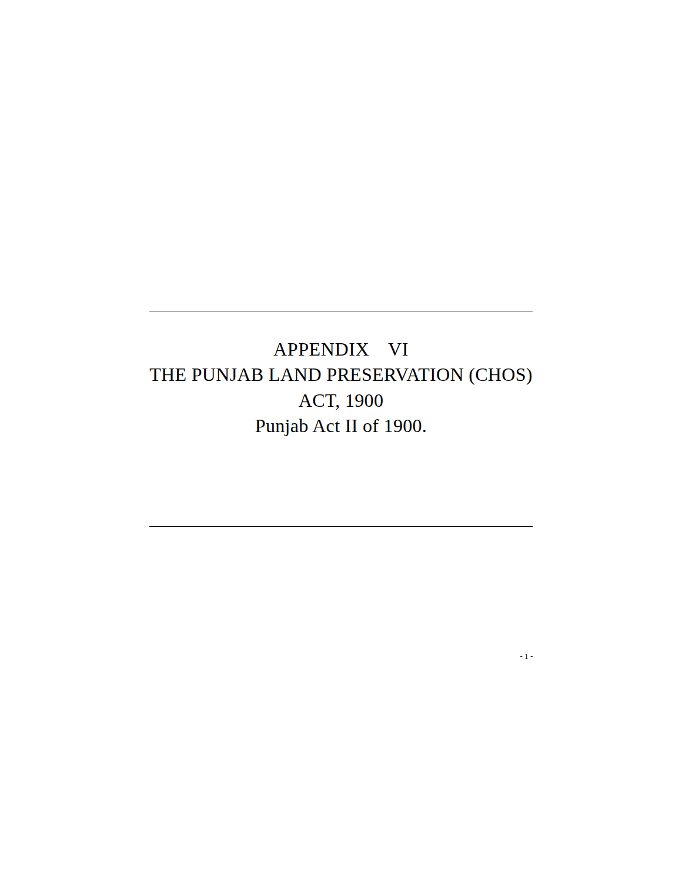APPENDIX VI THE PUNJAB LAND PRESERVATION (CHOS) ACT, 1900 Punjab Act II of 1900.
- 1 -